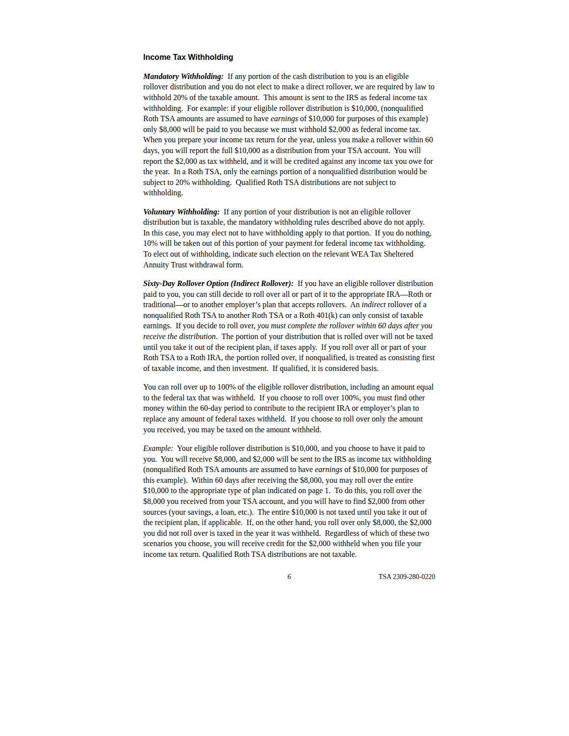Income Tax Withholding
Mandatory Withholding: If any portion of the cash distribution to you is an eligible rollover distribution and you do not elect to make a direct rollover, we are required by law to withhold 20% of the taxable amount. This amount is sent to the IRS as federal income tax withholding. For example: if your eligible rollover distribution is $10,000, (nonqualified Roth TSA amounts are assumed to have earnings of $10,000 for purposes of this example) only $8,000 will be paid to you because we must withhold $2,000 as federal income tax. When you prepare your income tax return for the year, unless you make a rollover within 60 days, you will report the full $10,000 as a distribution from your TSA account. You will report the $2,000 as tax withheld, and it will be credited against any income tax you owe for the year. In a Roth TSA, only the earnings portion of a nonqualified distribution would be subject to 20% withholding. Qualified Roth TSA distributions are not subject to withholding.
Voluntary Withholding: If any portion of your distribution is not an eligible rollover distribution but is taxable, the mandatory withholding rules described above do not apply. In this case, you may elect not to have withholding apply to that portion. If you do nothing, 10% will be taken out of this portion of your payment for federal income tax withholding. To elect out of withholding, indicate such election on the relevant WEA Tax Sheltered Annuity Trust withdrawal form.
Sixty-Day Rollover Option (Indirect Rollover): If you have an eligible rollover distribution paid to you, you can still decide to roll over all or part of it to the appropriate IRA—Roth or traditional—or to another employer’s plan that accepts rollovers. An indirect rollover of a nonqualified Roth TSA to another Roth TSA or a Roth 401(k) can only consist of taxable earnings. If you decide to roll over, you must complete the rollover within 60 days after you receive the distribution. The portion of your distribution that is rolled over will not be taxed until you take it out of the recipient plan, if taxes apply. If you roll over all or part of your Roth TSA to a Roth IRA, the portion rolled over, if nonqualified, is treated as consisting first of taxable income, and then investment. If qualified, it is considered basis.
You can roll over up to 100% of the eligible rollover distribution, including an amount equal to the federal tax that was withheld. If you choose to roll over 100%, you must find other money within the 60-day period to contribute to the recipient IRA or employer’s plan to replace any amount of federal taxes withheld. If you choose to roll over only the amount you received, you may be taxed on the amount withheld.
Example: Your eligible rollover distribution is $10,000, and you choose to have it paid to you. You will receive $8,000, and $2,000 will be sent to the IRS as income tax withholding (nonqualified Roth TSA amounts are assumed to have earnings of $10,000 for purposes of this example). Within 60 days after receiving the $8,000, you may roll over the entire $10,000 to the appropriate type of plan indicated on page 1. To do this, you roll over the $8,000 you received from your TSA account, and you will have to find $2,000 from other sources (your savings, a loan, etc.). The entire $10,000 is not taxed until you take it out of the recipient plan, if applicable. If, on the other hand, you roll over only $8,000, the $2,000 you did not roll over is taxed in the year it was withheld. Regardless of which of these two scenarios you choose, you will receive credit for the $2,000 withheld when you file your income tax return. Qualified Roth TSA distributions are not taxable.
6
TSA 2309-280-0220